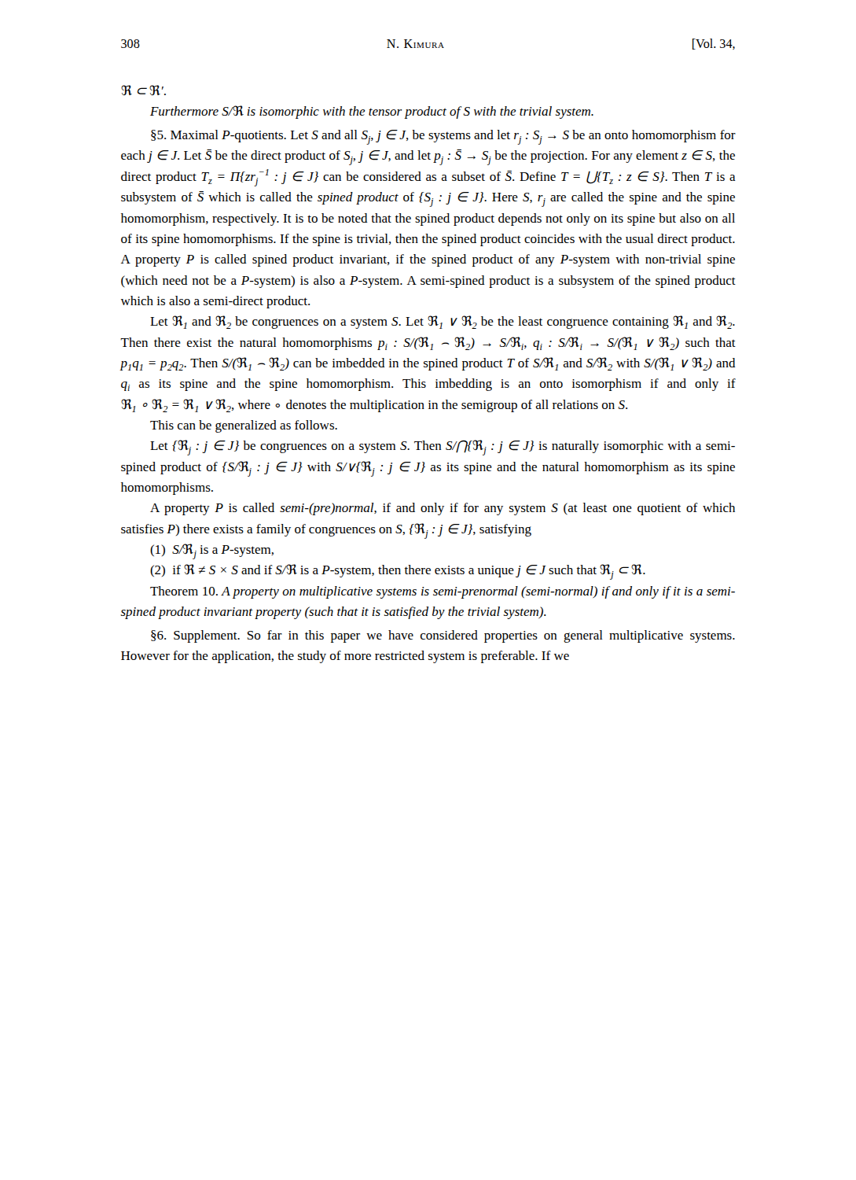308 N. Kimura [Vol. 34,
ℜ ⊂ ℜ′.
Furthermore S/ℜ is isomorphic with the tensor product of S with the trivial system.
§5. Maximal P-quotients. Let S and all Sj, j ∈ J, be systems and let rj : Sj → S be an onto homomorphism for each j ∈ J. Let S̄ be the direct product of Sj, j ∈ J, and let pj : S̄ → Sj be the projection. For any element z ∈ S, the direct product Tz = Π{zrj−1 : j ∈ J} can be considered as a subset of S̄. Define T = ⋃{Tz : z ∈ S}. Then T is a subsystem of S̄ which is called the spined product of {Sj : j ∈ J}. Here S, rj are called the spine and the spine homomorphism, respectively. It is to be noted that the spined product depends not only on its spine but also on all of its spine homomorphisms. If the spine is trivial, then the spined product coincides with the usual direct product. A property P is called spined product invariant, if the spined product of any P-system with non-trivial spine (which need not be a P-system) is also a P-system. A semi-spined product is a subsystem of the spined product which is also a semi-direct product.
Let ℜ1 and ℜ2 be congruences on a system S. Let ℜ1 ∨ ℜ2 be the least congruence containing ℜ1 and ℜ2. Then there exist the natural homomorphisms pi : S/(ℜ1 ⌢ ℜ2) → S/ℜi, qi : S/ℜi → S/(ℜ1 ∨ ℜ2) such that p1q1 = p2q2. Then S/(ℜ1 ⌢ ℜ2) can be imbedded in the spined product T of S/ℜ1 and S/ℜ2 with S/(ℜ1 ∨ ℜ2) and qi as its spine and the spine homomorphism. This imbedding is an onto isomorphism if and only if ℜ1 ∘ ℜ2 = ℜ1 ∨ ℜ2, where ∘ denotes the multiplication in the semigroup of all relations on S.
This can be generalized as follows.
Let {ℜj : j ∈ J} be congruences on a system S. Then S/⋂{ℜj : j ∈ J} is naturally isomorphic with a semi-spined product of {S/ℜj : j ∈ J} with S/∨{ℜj : j ∈ J} as its spine and the natural homomorphism as its spine homomorphisms.
A property P is called semi-(pre)normal, if and only if for any system S (at least one quotient of which satisfies P) there exists a family of congruences on S, {ℜj : j ∈ J}, satisfying
(1) S/ℜj is a P-system,
(2) if ℜ ≠ S × S and if S/ℜ is a P-system, then there exists a unique j ∈ J such that ℜj ⊂ ℜ.
Theorem 10. A property on multiplicative systems is semi-prenormal (semi-normal) if and only if it is a semi-spined product invariant property (such that it is satisfied by the trivial system).
§6. Supplement. So far in this paper we have considered properties on general multiplicative systems. However for the application, the study of more restricted system is preferable. If we